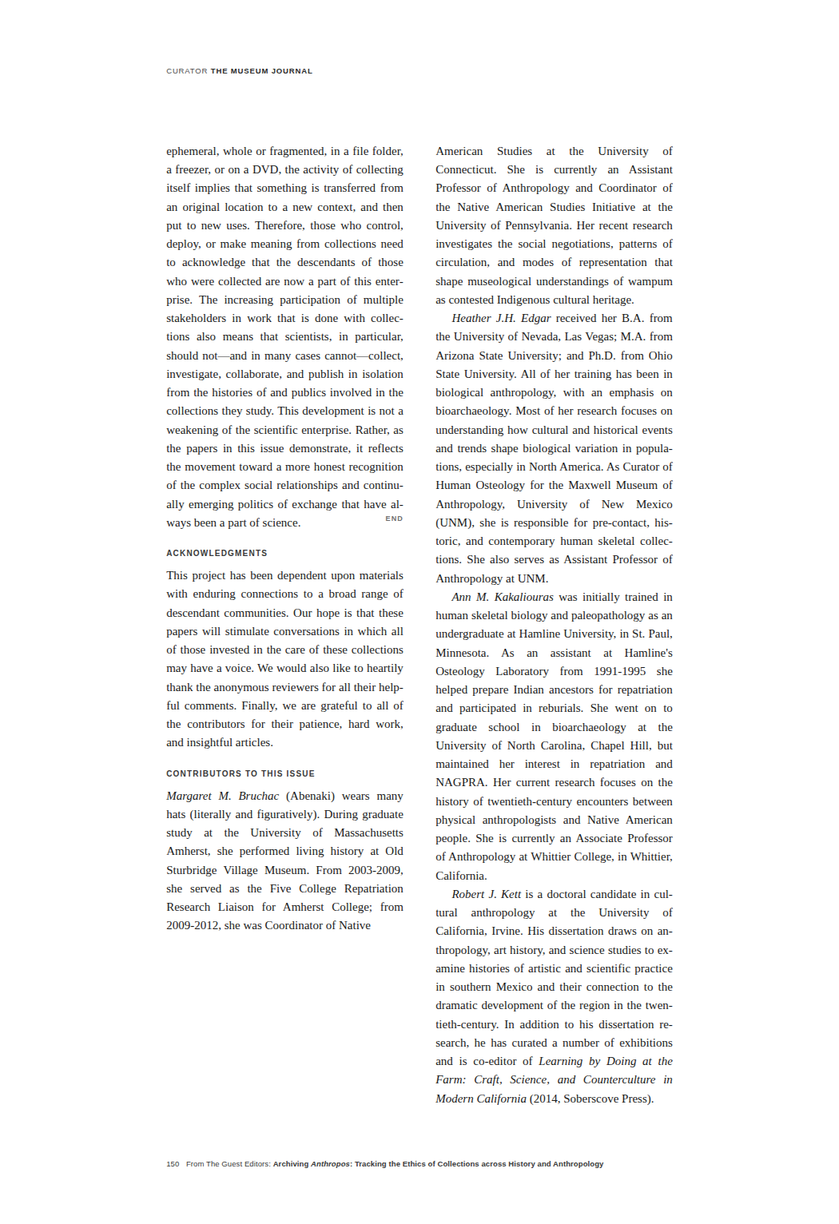Curator The Museum Journal
ephemeral, whole or fragmented, in a file folder, a freezer, or on a DVD, the activity of collecting itself implies that something is transferred from an original location to a new context, and then put to new uses. Therefore, those who control, deploy, or make meaning from collections need to acknowledge that the descendants of those who were collected are now a part of this enterprise. The increasing participation of multiple stakeholders in work that is done with collections also means that scientists, in particular, should not—and in many cases cannot—collect, investigate, collaborate, and publish in isolation from the histories of and publics involved in the collections they study. This development is not a weakening of the scientific enterprise. Rather, as the papers in this issue demonstrate, it reflects the movement toward a more honest recognition of the complex social relationships and continually emerging politics of exchange that have always been a part of science.END
Acknowledgments
This project has been dependent upon materials with enduring connections to a broad range of descendant communities. Our hope is that these papers will stimulate conversations in which all of those invested in the care of these collections may have a voice. We would also like to heartily thank the anonymous reviewers for all their helpful comments. Finally, we are grateful to all of the contributors for their patience, hard work, and insightful articles.
Contributors to this Issue
Margaret M. Bruchac (Abenaki) wears many hats (literally and figuratively). During graduate study at the University of Massachusetts Amherst, she performed living history at Old Sturbridge Village Museum. From 2003-2009, she served as the Five College Repatriation Research Liaison for Amherst College; from 2009-2012, she was Coordinator of Native
American Studies at the University of Connecticut. She is currently an Assistant Professor of Anthropology and Coordinator of the Native American Studies Initiative at the University of Pennsylvania. Her recent research investigates the social negotiations, patterns of circulation, and modes of representation that shape museological understandings of wampum as contested Indigenous cultural heritage.
Heather J.H. Edgar received her B.A. from the University of Nevada, Las Vegas; M.A. from Arizona State University; and Ph.D. from Ohio State University. All of her training has been in biological anthropology, with an emphasis on bioarchaeology. Most of her research focuses on understanding how cultural and historical events and trends shape biological variation in populations, especially in North America. As Curator of Human Osteology for the Maxwell Museum of Anthropology, University of New Mexico (UNM), she is responsible for pre-contact, historic, and contemporary human skeletal collections. She also serves as Assistant Professor of Anthropology at UNM.
Ann M. Kakaliouras was initially trained in human skeletal biology and paleopathology as an undergraduate at Hamline University, in St. Paul, Minnesota. As an assistant at Hamline's Osteology Laboratory from 1991-1995 she helped prepare Indian ancestors for repatriation and participated in reburials. She went on to graduate school in bioarchaeology at the University of North Carolina, Chapel Hill, but maintained her interest in repatriation and NAGPRA. Her current research focuses on the history of twentieth-century encounters between physical anthropologists and Native American people. She is currently an Associate Professor of Anthropology at Whittier College, in Whittier, California.
Robert J. Kett is a doctoral candidate in cultural anthropology at the University of California, Irvine. His dissertation draws on anthropology, art history, and science studies to examine histories of artistic and scientific practice in southern Mexico and their connection to the dramatic development of the region in the twentieth-century. In addition to his dissertation research, he has curated a number of exhibitions and is co-editor of Learning by Doing at the Farm: Craft, Science, and Counterculture in Modern California (2014, Soberscove Press).
150 From The Guest Editors: Archiving Anthropos: Tracking the Ethics of Collections across History and Anthropology